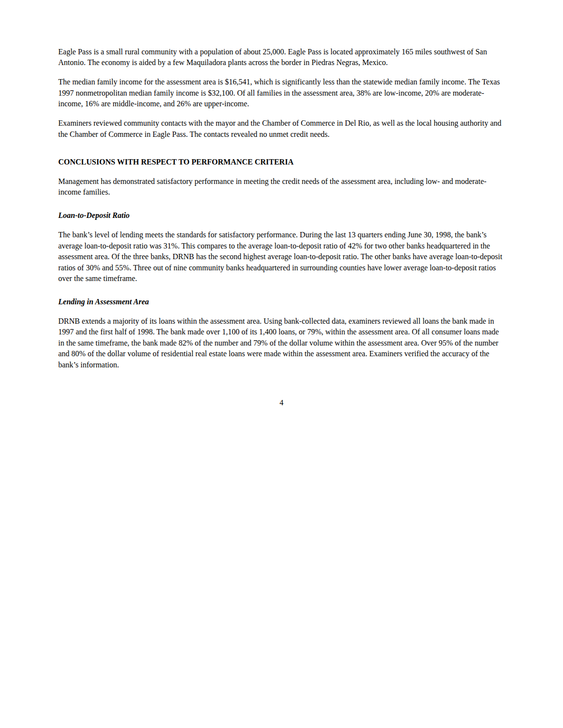Eagle Pass is a small rural community with a population of about 25,000. Eagle Pass is located approximately 165 miles southwest of San Antonio. The economy is aided by a few Maquiladora plants across the border in Piedras Negras, Mexico.
The median family income for the assessment area is $16,541, which is significantly less than the statewide median family income. The Texas 1997 nonmetropolitan median family income is $32,100. Of all families in the assessment area, 38% are low-income, 20% are moderate-income, 16% are middle-income, and 26% are upper-income.
Examiners reviewed community contacts with the mayor and the Chamber of Commerce in Del Rio, as well as the local housing authority and the Chamber of Commerce in Eagle Pass. The contacts revealed no unmet credit needs.
CONCLUSIONS WITH RESPECT TO PERFORMANCE CRITERIA
Management has demonstrated satisfactory performance in meeting the credit needs of the assessment area, including low- and moderate-income families.
Loan-to-Deposit Ratio
The bank’s level of lending meets the standards for satisfactory performance. During the last 13 quarters ending June 30, 1998, the bank’s average loan-to-deposit ratio was 31%. This compares to the average loan-to-deposit ratio of 42% for two other banks headquartered in the assessment area. Of the three banks, DRNB has the second highest average loan-to-deposit ratio. The other banks have average loan-to-deposit ratios of 30% and 55%. Three out of nine community banks headquartered in surrounding counties have lower average loan-to-deposit ratios over the same timeframe.
Lending in Assessment Area
DRNB extends a majority of its loans within the assessment area. Using bank-collected data, examiners reviewed all loans the bank made in 1997 and the first half of 1998. The bank made over 1,100 of its 1,400 loans, or 79%, within the assessment area. Of all consumer loans made in the same timeframe, the bank made 82% of the number and 79% of the dollar volume within the assessment area. Over 95% of the number and 80% of the dollar volume of residential real estate loans were made within the assessment area. Examiners verified the accuracy of the bank’s information.
4